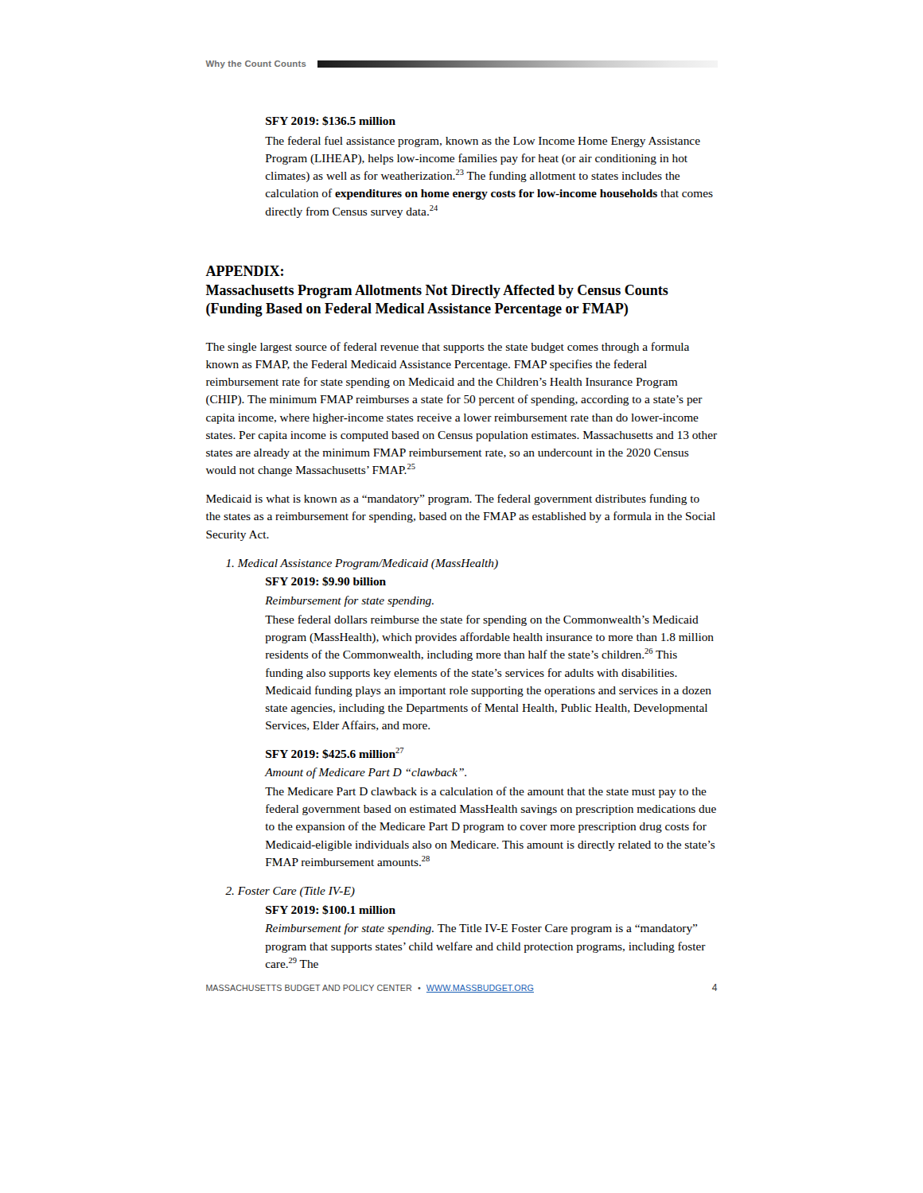Why the Count Counts
SFY 2019: $136.5 million
The federal fuel assistance program, known as the Low Income Home Energy Assistance Program (LIHEAP), helps low-income families pay for heat (or air conditioning in hot climates) as well as for weatherization.23 The funding allotment to states includes the calculation of expenditures on home energy costs for low-income households that comes directly from Census survey data.24
APPENDIX:
Massachusetts Program Allotments Not Directly Affected by Census Counts (Funding Based on Federal Medical Assistance Percentage or FMAP)
The single largest source of federal revenue that supports the state budget comes through a formula known as FMAP, the Federal Medicaid Assistance Percentage. FMAP specifies the federal reimbursement rate for state spending on Medicaid and the Children’s Health Insurance Program (CHIP). The minimum FMAP reimburses a state for 50 percent of spending, according to a state’s per capita income, where higher-income states receive a lower reimbursement rate than do lower-income states. Per capita income is computed based on Census population estimates. Massachusetts and 13 other states are already at the minimum FMAP reimbursement rate, so an undercount in the 2020 Census would not change Massachusetts’ FMAP.25
Medicaid is what is known as a “mandatory” program. The federal government distributes funding to the states as a reimbursement for spending, based on the FMAP as established by a formula in the Social Security Act.
Medical Assistance Program/Medicaid (MassHealth)
SFY 2019: $9.90 billion
Reimbursement for state spending.
These federal dollars reimburse the state for spending on the Commonwealth’s Medicaid program (MassHealth), which provides affordable health insurance to more than 1.8 million residents of the Commonwealth, including more than half the state’s children.26 This funding also supports key elements of the state’s services for adults with disabilities. Medicaid funding plays an important role supporting the operations and services in a dozen state agencies, including the Departments of Mental Health, Public Health, Developmental Services, Elder Affairs, and more.
SFY 2019: $425.6 million27
Amount of Medicare Part D “clawback”.
The Medicare Part D clawback is a calculation of the amount that the state must pay to the federal government based on estimated MassHealth savings on prescription medications due to the expansion of the Medicare Part D program to cover more prescription drug costs for Medicaid-eligible individuals also on Medicare. This amount is directly related to the state’s FMAP reimbursement amounts.28
Foster Care (Title IV-E)
SFY 2019: $100.1 million
Reimbursement for state spending. The Title IV-E Foster Care program is a “mandatory” program that supports states’ child welfare and child protection programs, including foster care.29 The
MASSACHUSETTS BUDGET AND POLICY CENTER • WWW.MASSBUDGET.ORG
4